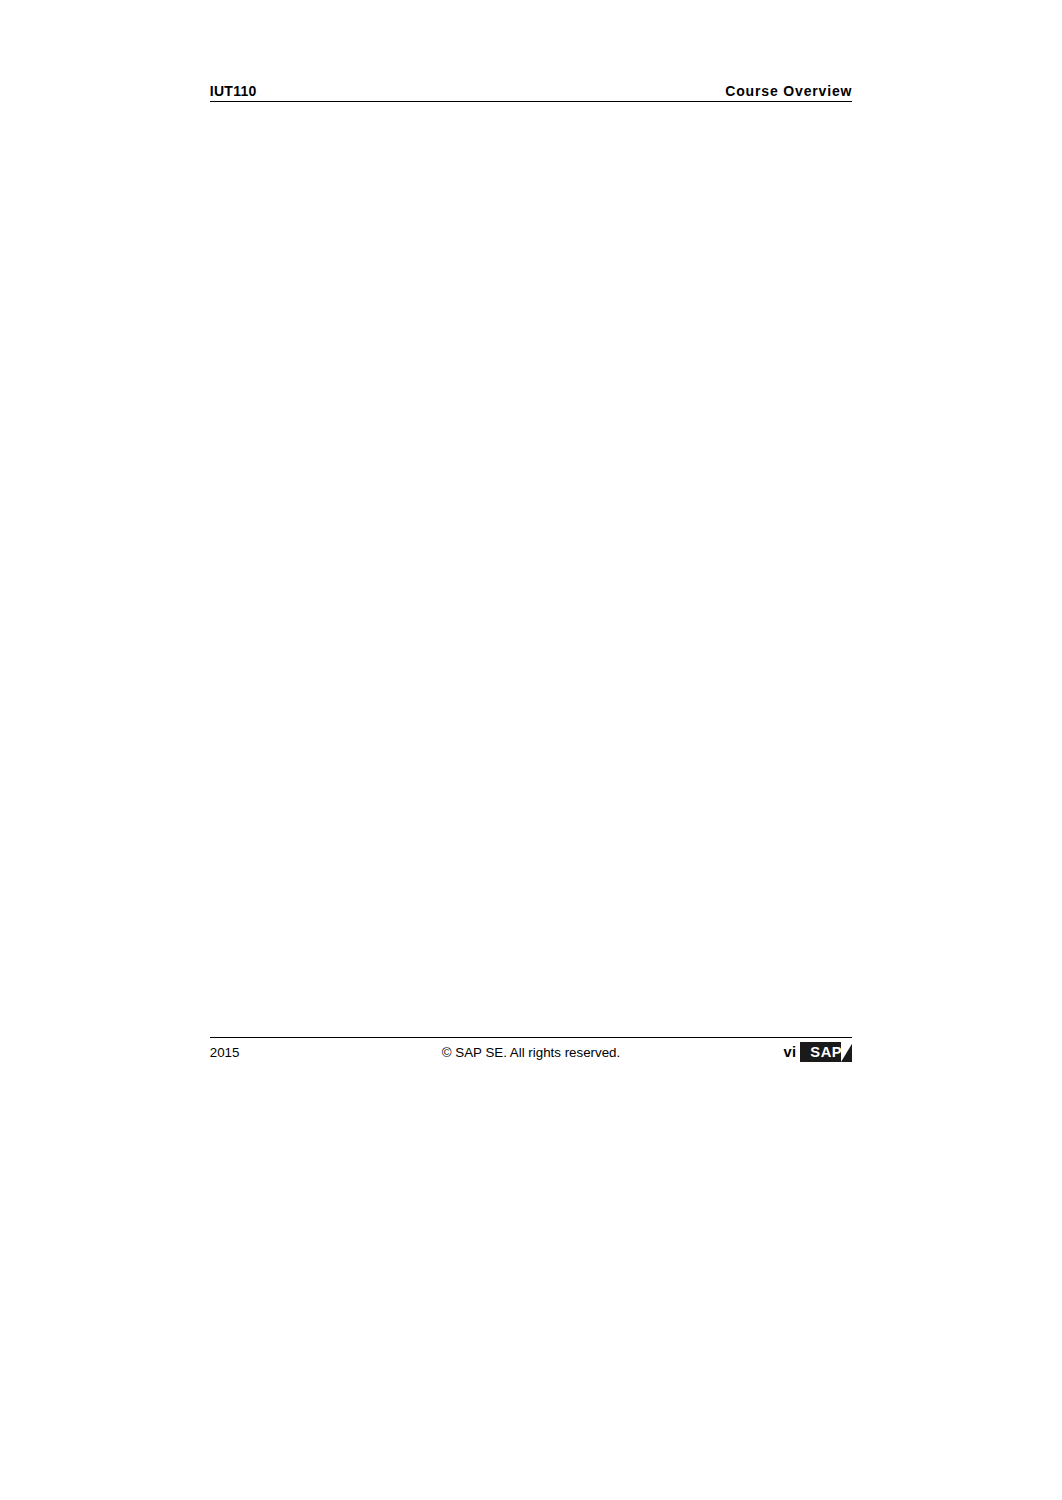IUT110 Course Overview
2015 © SAP SE. All rights reserved. vi SAP